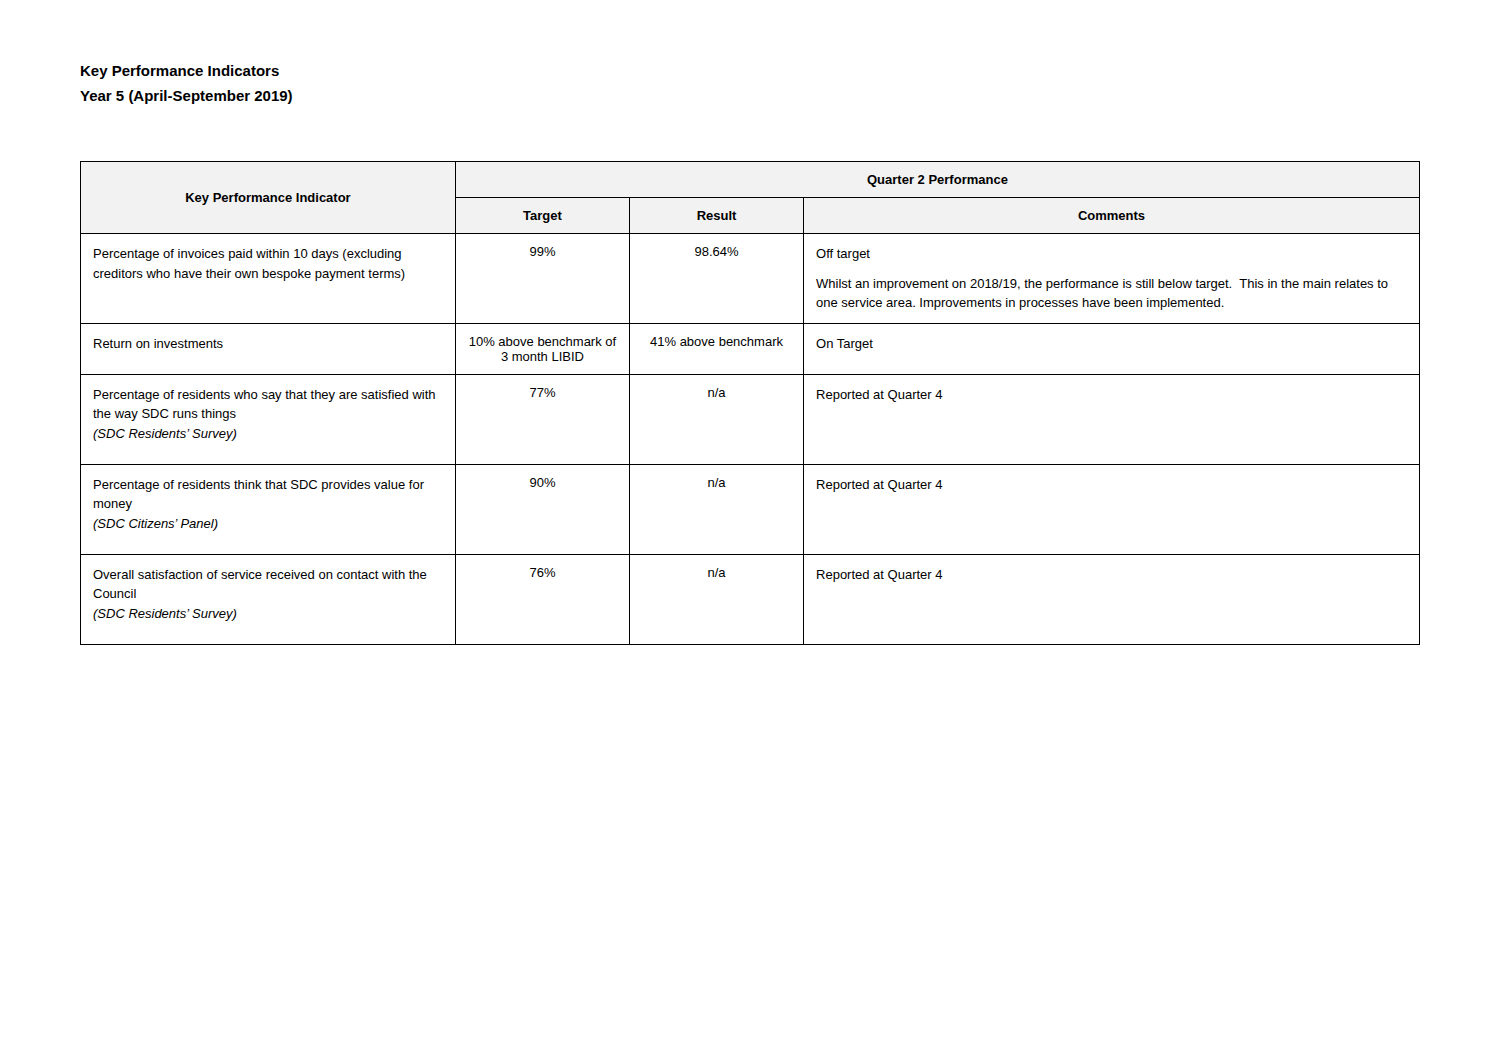Key Performance Indicators
Year 5 (April-September 2019)
| Key Performance Indicator | Quarter 2 Performance |
| --- | --- |
| Target | Result | Comments |
| Percentage of invoices paid within 10 days (excluding creditors who have their own bespoke payment terms) | 99% | 98.64% | Off target Whilst an improvement on 2018/19, the performance is still below target. This in the main relates to one service area. Improvements in processes have been implemented. |
| Return on investments | 10% above benchmark of 3 month LIBID | 41% above benchmark | On Target |
| Percentage of residents who say that they are satisfied with the way SDC runs things (SDC Residents’ Survey) | 77% | n/a | Reported at Quarter 4 |
| Percentage of residents think that SDC provides value for money (SDC Citizens’ Panel) | 90% | n/a | Reported at Quarter 4 |
| Overall satisfaction of service received on contact with the Council (SDC Residents’ Survey) | 76% | n/a | Reported at Quarter 4 |